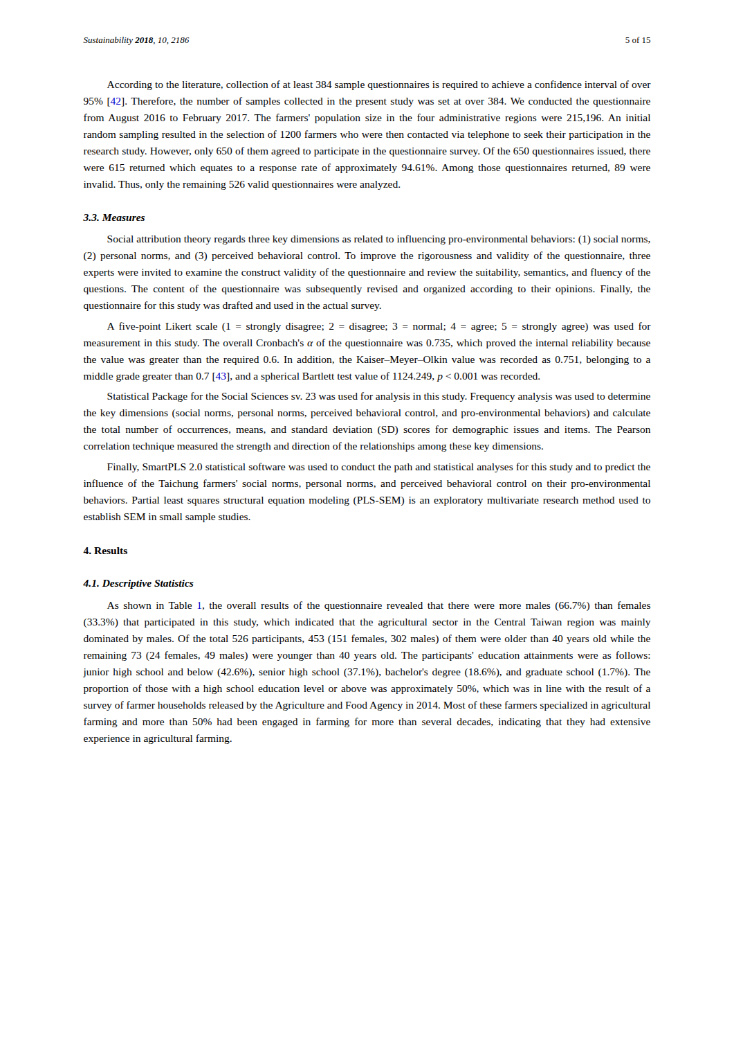Sustainability 2018, 10, 2186 5 of 15
According to the literature, collection of at least 384 sample questionnaires is required to achieve a confidence interval of over 95% [42]. Therefore, the number of samples collected in the present study was set at over 384. We conducted the questionnaire from August 2016 to February 2017. The farmers' population size in the four administrative regions were 215,196. An initial random sampling resulted in the selection of 1200 farmers who were then contacted via telephone to seek their participation in the research study. However, only 650 of them agreed to participate in the questionnaire survey. Of the 650 questionnaires issued, there were 615 returned which equates to a response rate of approximately 94.61%. Among those questionnaires returned, 89 were invalid. Thus, only the remaining 526 valid questionnaires were analyzed.
3.3. Measures
Social attribution theory regards three key dimensions as related to influencing pro-environmental behaviors: (1) social norms, (2) personal norms, and (3) perceived behavioral control. To improve the rigorousness and validity of the questionnaire, three experts were invited to examine the construct validity of the questionnaire and review the suitability, semantics, and fluency of the questions. The content of the questionnaire was subsequently revised and organized according to their opinions. Finally, the questionnaire for this study was drafted and used in the actual survey.
A five-point Likert scale (1 = strongly disagree; 2 = disagree; 3 = normal; 4 = agree; 5 = strongly agree) was used for measurement in this study. The overall Cronbach's α of the questionnaire was 0.735, which proved the internal reliability because the value was greater than the required 0.6. In addition, the Kaiser–Meyer–Olkin value was recorded as 0.751, belonging to a middle grade greater than 0.7 [43], and a spherical Bartlett test value of 1124.249, p < 0.001 was recorded.
Statistical Package for the Social Sciences sv. 23 was used for analysis in this study. Frequency analysis was used to determine the key dimensions (social norms, personal norms, perceived behavioral control, and pro-environmental behaviors) and calculate the total number of occurrences, means, and standard deviation (SD) scores for demographic issues and items. The Pearson correlation technique measured the strength and direction of the relationships among these key dimensions.
Finally, SmartPLS 2.0 statistical software was used to conduct the path and statistical analyses for this study and to predict the influence of the Taichung farmers' social norms, personal norms, and perceived behavioral control on their pro-environmental behaviors. Partial least squares structural equation modeling (PLS-SEM) is an exploratory multivariate research method used to establish SEM in small sample studies.
4. Results
4.1. Descriptive Statistics
As shown in Table 1, the overall results of the questionnaire revealed that there were more males (66.7%) than females (33.3%) that participated in this study, which indicated that the agricultural sector in the Central Taiwan region was mainly dominated by males. Of the total 526 participants, 453 (151 females, 302 males) of them were older than 40 years old while the remaining 73 (24 females, 49 males) were younger than 40 years old. The participants' education attainments were as follows: junior high school and below (42.6%), senior high school (37.1%), bachelor's degree (18.6%), and graduate school (1.7%). The proportion of those with a high school education level or above was approximately 50%, which was in line with the result of a survey of farmer households released by the Agriculture and Food Agency in 2014. Most of these farmers specialized in agricultural farming and more than 50% had been engaged in farming for more than several decades, indicating that they had extensive experience in agricultural farming.